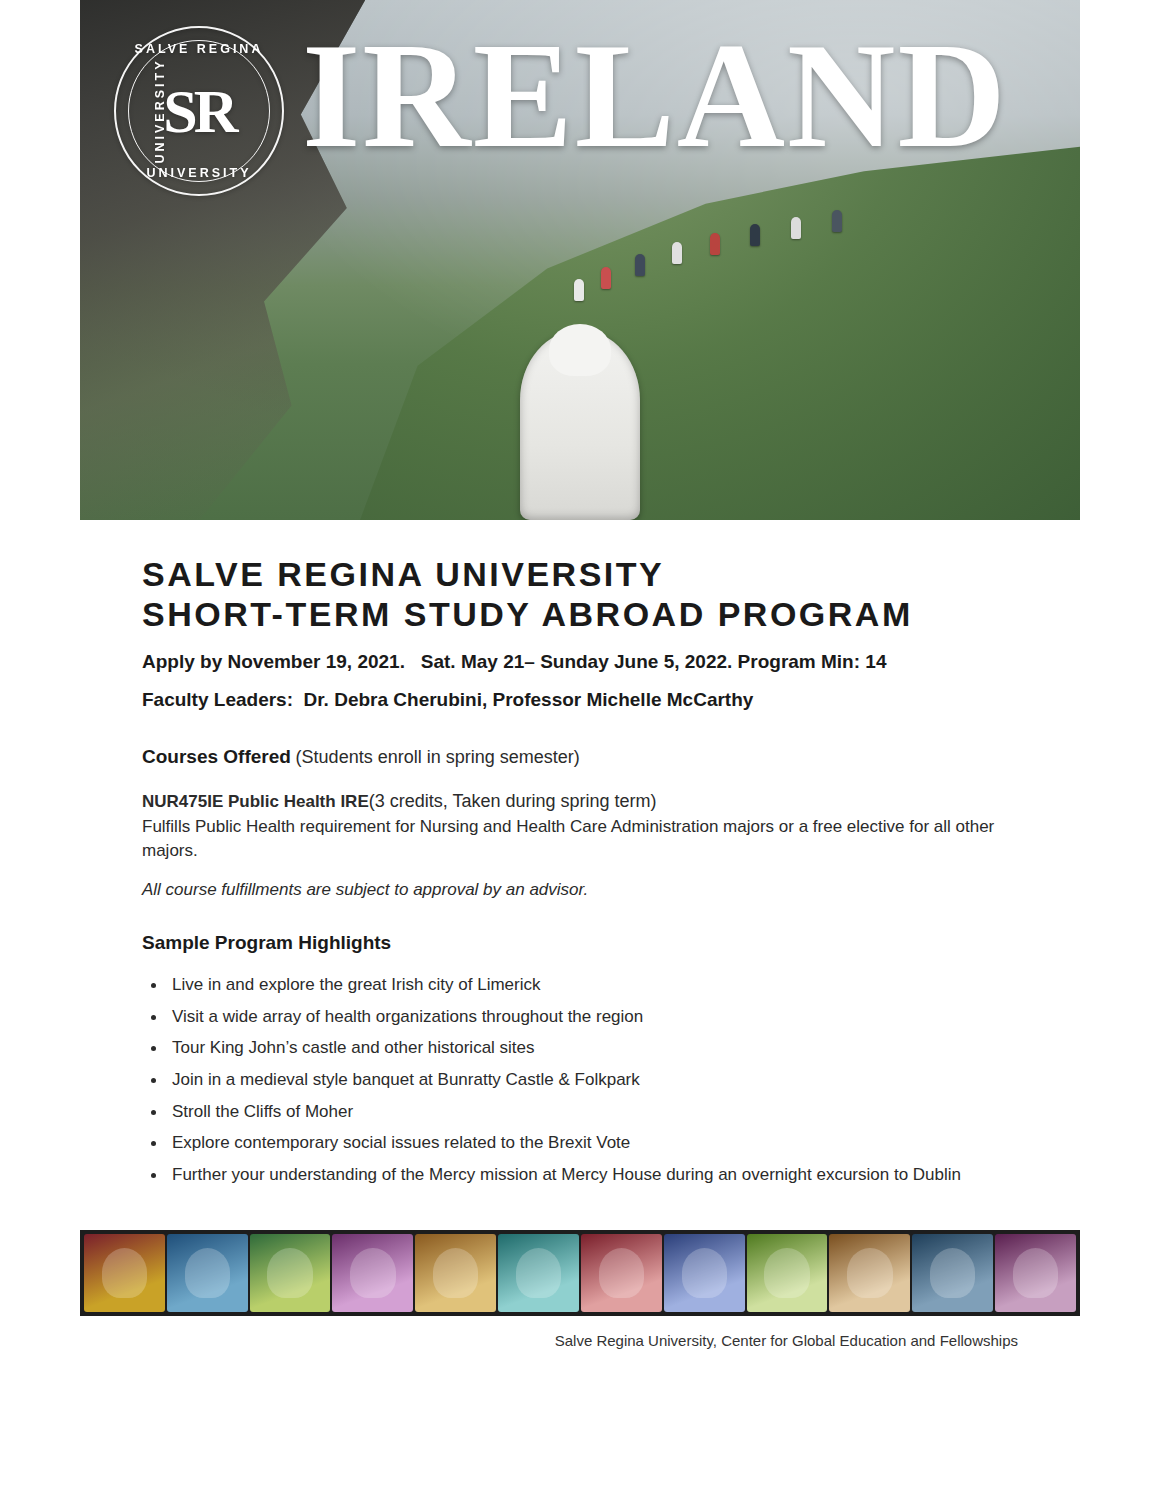Salve Regina University University SR
IRELAND
Salve Regina University
Short-Term Study Abroad Program
Apply by November 19, 2021. Sat. May 21– Sunday June 5, 2022. Program Min: 14
Faculty Leaders: Dr. Debra Cherubini, Professor Michelle McCarthy
Courses Offered
(Students enroll in spring semester)
NUR475IE Public Health IRE(3 credits, Taken during spring term)
Fulfills Public Health requirement for Nursing and Health Care Administration majors or a free elective for all other majors.
All course fulfillments are subject to approval by an advisor.
Sample Program Highlights
Live in and explore the great Irish city of Limerick
Visit a wide array of health organizations throughout the region
Tour King John’s castle and other historical sites
Join in a medieval style banquet at Bunratty Castle & Folkpark
Stroll the Cliffs of Moher
Explore contemporary social issues related to the Brexit Vote
Further your understanding of the Mercy mission at Mercy House during an overnight excursion to Dublin
Salve Regina University, Center for Global Education and Fellowships